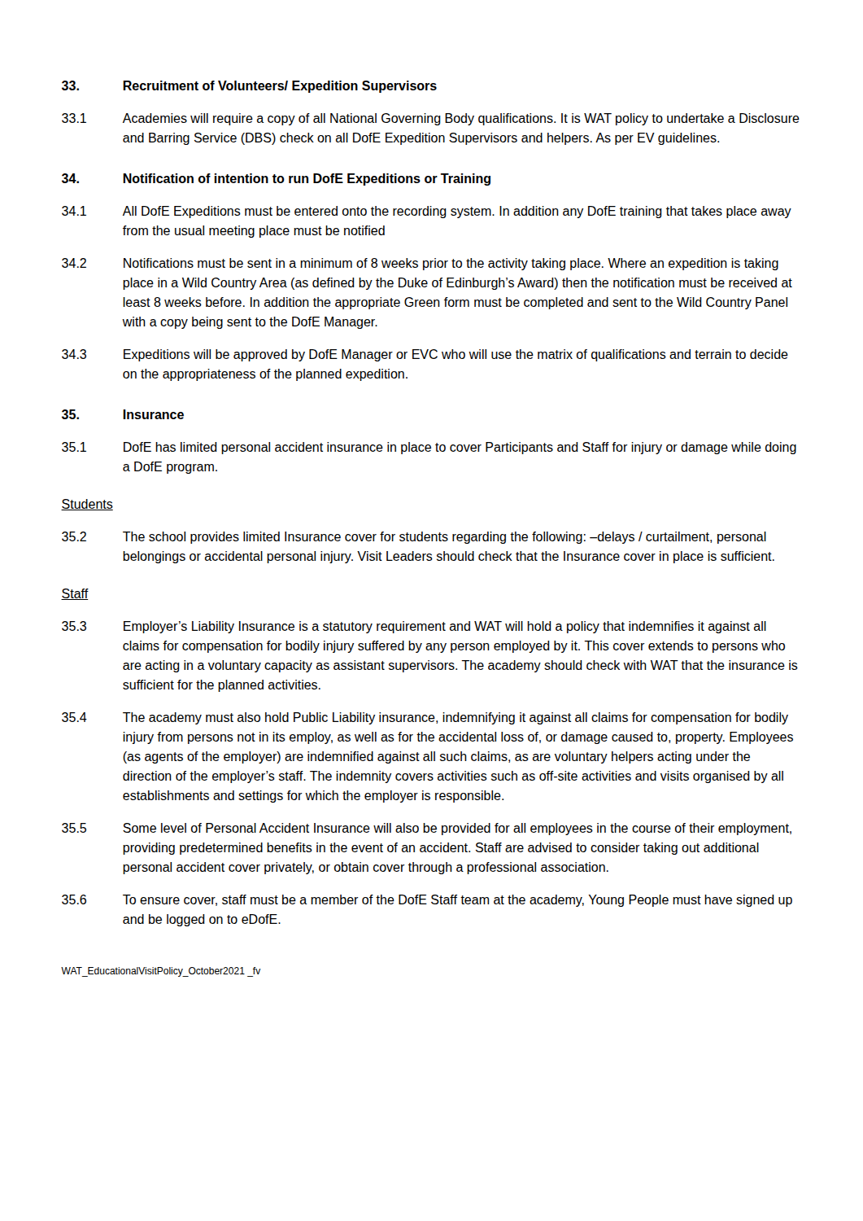33. Recruitment of Volunteers/ Expedition Supervisors
33.1 Academies will require a copy of all National Governing Body qualifications. It is WAT policy to undertake a Disclosure and Barring Service (DBS) check on all DofE Expedition Supervisors and helpers. As per EV guidelines.
34. Notification of intention to run DofE Expeditions or Training
34.1 All DofE Expeditions must be entered onto the recording system. In addition any DofE training that takes place away from the usual meeting place must be notified
34.2 Notifications must be sent in a minimum of 8 weeks prior to the activity taking place. Where an expedition is taking place in a Wild Country Area (as defined by the Duke of Edinburgh’s Award) then the notification must be received at least 8 weeks before. In addition the appropriate Green form must be completed and sent to the Wild Country Panel with a copy being sent to the DofE Manager.
34.3 Expeditions will be approved by DofE Manager or EVC who will use the matrix of qualifications and terrain to decide on the appropriateness of the planned expedition.
35. Insurance
35.1 DofE has limited personal accident insurance in place to cover Participants and Staff for injury or damage while doing a DofE program.
Students
35.2 The school provides limited Insurance cover for students regarding the following: –delays / curtailment, personal belongings or accidental personal injury. Visit Leaders should check that the Insurance cover in place is sufficient.
Staff
35.3 Employer’s Liability Insurance is a statutory requirement and WAT will hold a policy that indemnifies it against all claims for compensation for bodily injury suffered by any person employed by it. This cover extends to persons who are acting in a voluntary capacity as assistant supervisors. The academy should check with WAT that the insurance is sufficient for the planned activities.
35.4 The academy must also hold Public Liability insurance, indemnifying it against all claims for compensation for bodily injury from persons not in its employ, as well as for the accidental loss of, or damage caused to, property. Employees (as agents of the employer) are indemnified against all such claims, as are voluntary helpers acting under the direction of the employer’s staff. The indemnity covers activities such as off-site activities and visits organised by all establishments and settings for which the employer is responsible.
35.5 Some level of Personal Accident Insurance will also be provided for all employees in the course of their employment, providing predetermined benefits in the event of an accident. Staff are advised to consider taking out additional personal accident cover privately, or obtain cover through a professional association.
35.6 To ensure cover, staff must be a member of the DofE Staff team at the academy, Young People must have signed up and be logged on to eDofE.
WAT_EducationalVisitPolicy_October2021 _fv